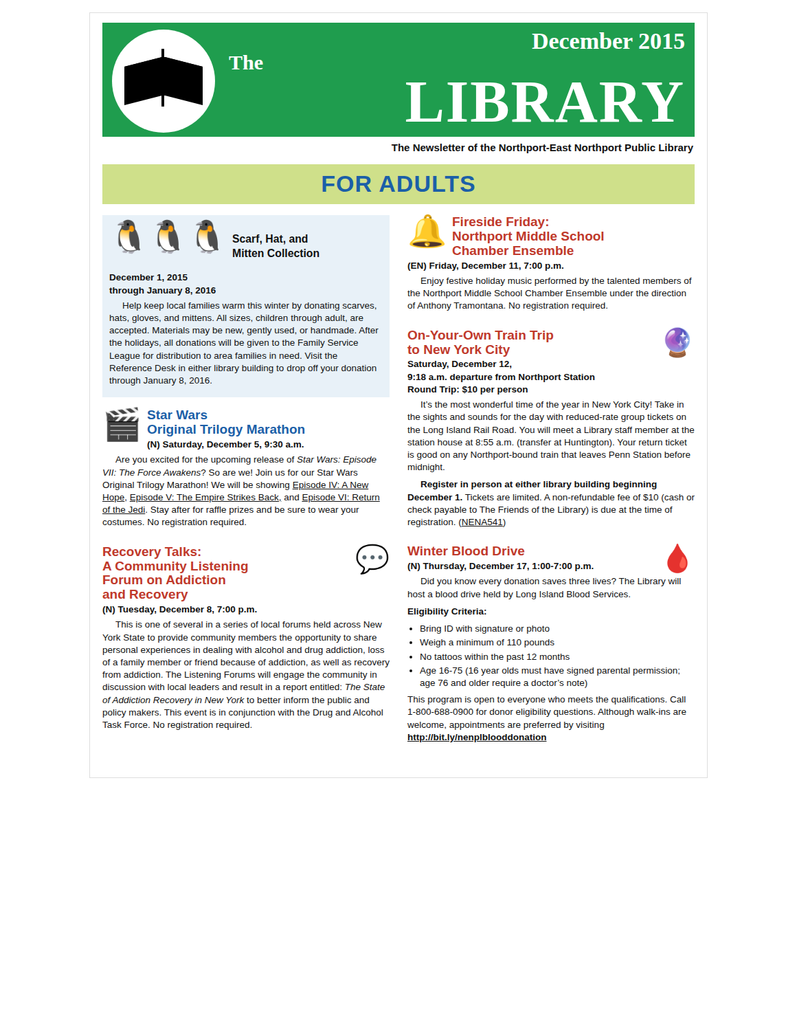December 2015
The
LIBRARY
The Newsletter of the Northport-East Northport Public Library
FOR ADULTS
🐧🐧🐧
Scarf, Hat, and
Mitten Collection
December 1, 2015
through January 8, 2016
Help keep local families warm this winter by donating scarves, hats, gloves, and mittens. All sizes, children through adult, are accepted. Materials may be new, gently used, or handmade. After the holidays, all donations will be given to the Family Service League for distribution to area families in need. Visit the Reference Desk in either library building to drop off your donation through January 8, 2016.
🎬
Star Wars
Original Trilogy Marathon
(N) Saturday, December 5, 9:30 a.m.
Are you excited for the upcoming release of Star Wars: Episode VII: The Force Awakens? So are we! Join us for our Star Wars Original Trilogy Marathon! We will be showing Episode IV: A New Hope, Episode V: The Empire Strikes Back, and Episode VI: Return of the Jedi. Stay after for raffle prizes and be sure to wear your costumes. No registration required.
💬
Recovery Talks:
A Community Listening
Forum on Addiction
and Recovery
(N) Tuesday, December 8, 7:00 p.m.
This is one of several in a series of local forums held across New York State to provide community members the opportunity to share personal experiences in dealing with alcohol and drug addiction, loss of a family member or friend because of addiction, as well as recovery from addiction. The Listening Forums will engage the community in discussion with local leaders and result in a report entitled: The State of Addiction Recovery in New York to better inform the public and policy makers. This event is in conjunction with the Drug and Alcohol Task Force. No registration required.
🔔
Fireside Friday:
Northport Middle School
Chamber Ensemble
(EN) Friday, December 11, 7:00 p.m.
Enjoy festive holiday music performed by the talented members of the Northport Middle School Chamber Ensemble under the direction of Anthony Tramontana. No registration required.
🔮
On-Your-Own Train Trip
to New York City
Saturday, December 12,
9:18 a.m. departure from Northport Station
Round Trip: $10 per person
It’s the most wonderful time of the year in New York City! Take in the sights and sounds for the day with reduced-rate group tickets on the Long Island Rail Road. You will meet a Library staff member at the station house at 8:55 a.m. (transfer at Huntington). Your return ticket is good on any Northport-bound train that leaves Penn Station before midnight.
Register in person at either library building beginning December 1. Tickets are limited. A non-refundable fee of $10 (cash or check payable to The Friends of the Library) is due at the time of registration. (NENA541)
🩸
Winter Blood Drive
(N) Thursday, December 17, 1:00-7:00 p.m.
Did you know every donation saves three lives? The Library will host a blood drive held by Long Island Blood Services.
Eligibility Criteria:
Bring ID with signature or photo
Weigh a minimum of 110 pounds
No tattoos within the past 12 months
Age 16-75 (16 year olds must have signed parental permission; age 76 and older require a doctor’s note)
This program is open to everyone who meets the qualifications. Call 1-800-688-0900 for donor eligibility questions. Although walk-ins are welcome, appointments are preferred by visiting http://bit.ly/nenplblooddonation